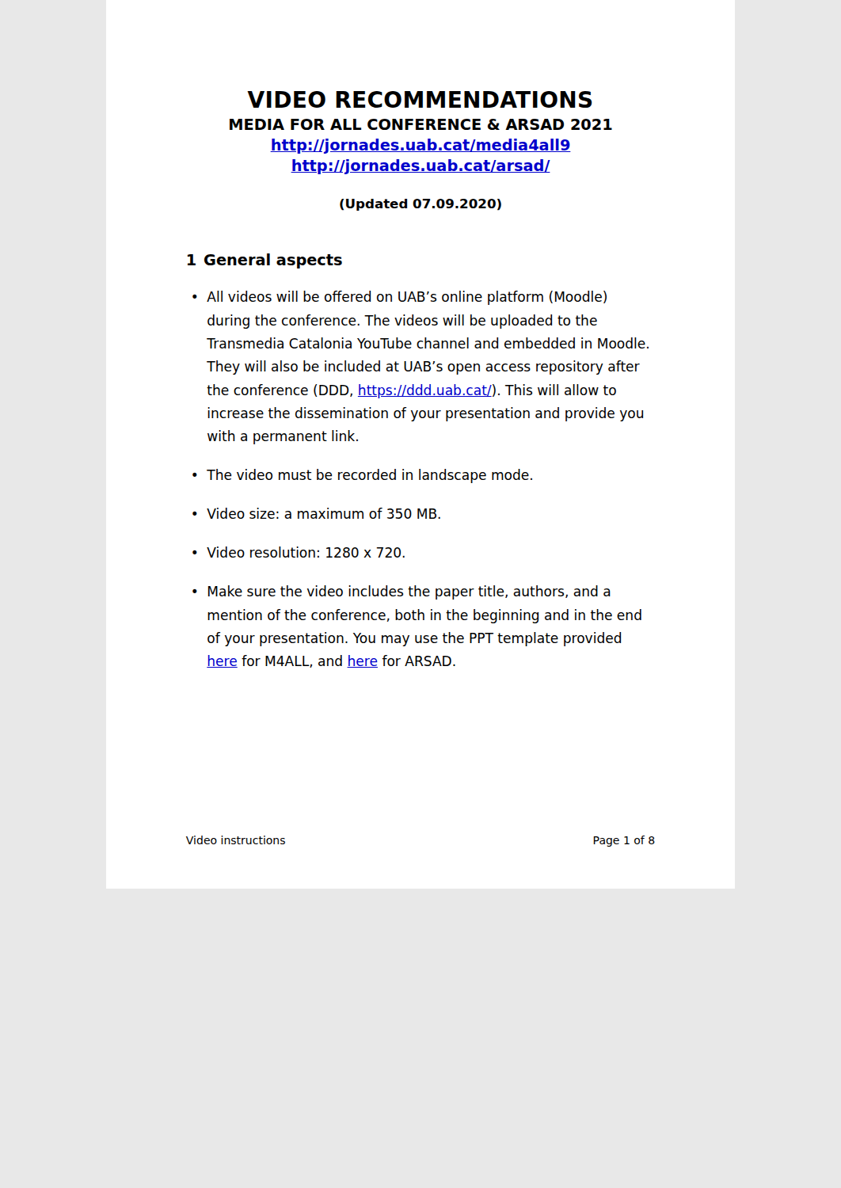VIDEO RECOMMENDATIONS
MEDIA FOR ALL CONFERENCE & ARSAD 2021
http://jornades.uab.cat/media4all9
http://jornades.uab.cat/arsad/
(Updated 07.09.2020)
1 General aspects
All videos will be offered on UAB’s online platform (Moodle) during the conference. The videos will be uploaded to the Transmedia Catalonia YouTube channel and embedded in Moodle. They will also be included at UAB’s open access repository after the conference (DDD, https://ddd.uab.cat/). This will allow to increase the dissemination of your presentation and provide you with a permanent link.
The video must be recorded in landscape mode.
Video size: a maximum of 350 MB.
Video resolution: 1280 x 720.
Make sure the video includes the paper title, authors, and a mention of the conference, both in the beginning and in the end of your presentation. You may use the PPT template provided here for M4ALL, and here for ARSAD.
Video instructions Page 1 of 8